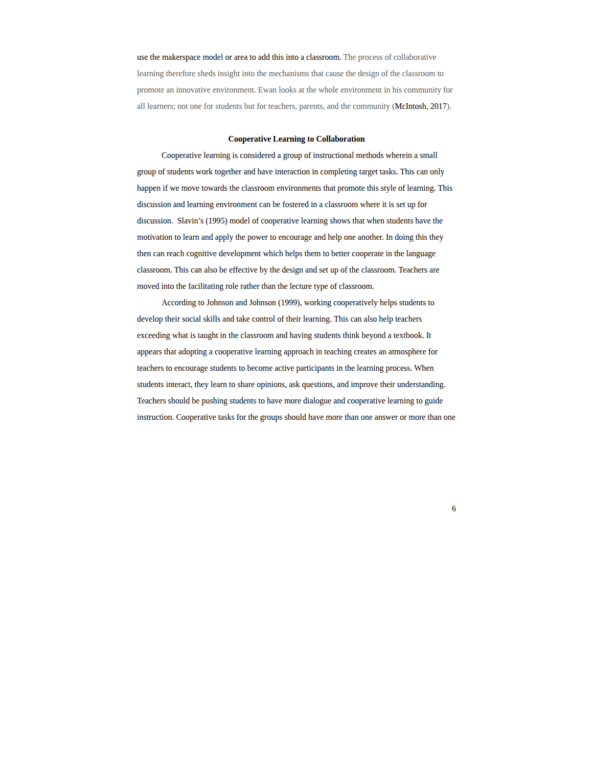use the makerspace model or area to add this into a classroom. The process of collaborative learning therefore sheds insight into the mechanisms that cause the design of the classroom to promote an innovative environment. Ewan looks at the whole environment in his community for all learners; not one for students but for teachers, parents, and the community (McIntosh, 2017).
Cooperative Learning to Collaboration
Cooperative learning is considered a group of instructional methods wherein a small group of students work together and have interaction in completing target tasks. This can only happen if we move towards the classroom environments that promote this style of learning. This discussion and learning environment can be fostered in a classroom where it is set up for discussion. Slavin’s (1995) model of cooperative learning shows that when students have the motivation to learn and apply the power to encourage and help one another. In doing this they then can reach cognitive development which helps them to better cooperate in the language classroom. This can also be effective by the design and set up of the classroom. Teachers are moved into the facilitating role rather than the lecture type of classroom.
According to Johnson and Johnson (1999), working cooperatively helps students to develop their social skills and take control of their learning. This can also help teachers exceeding what is taught in the classroom and having students think beyond a textbook. It appears that adopting a cooperative learning approach in teaching creates an atmosphere for teachers to encourage students to become active participants in the learning process. When students interact, they learn to share opinions, ask questions, and improve their understanding. Teachers should be pushing students to have more dialogue and cooperative learning to guide instruction. Cooperative tasks for the groups should have more than one answer or more than one
6